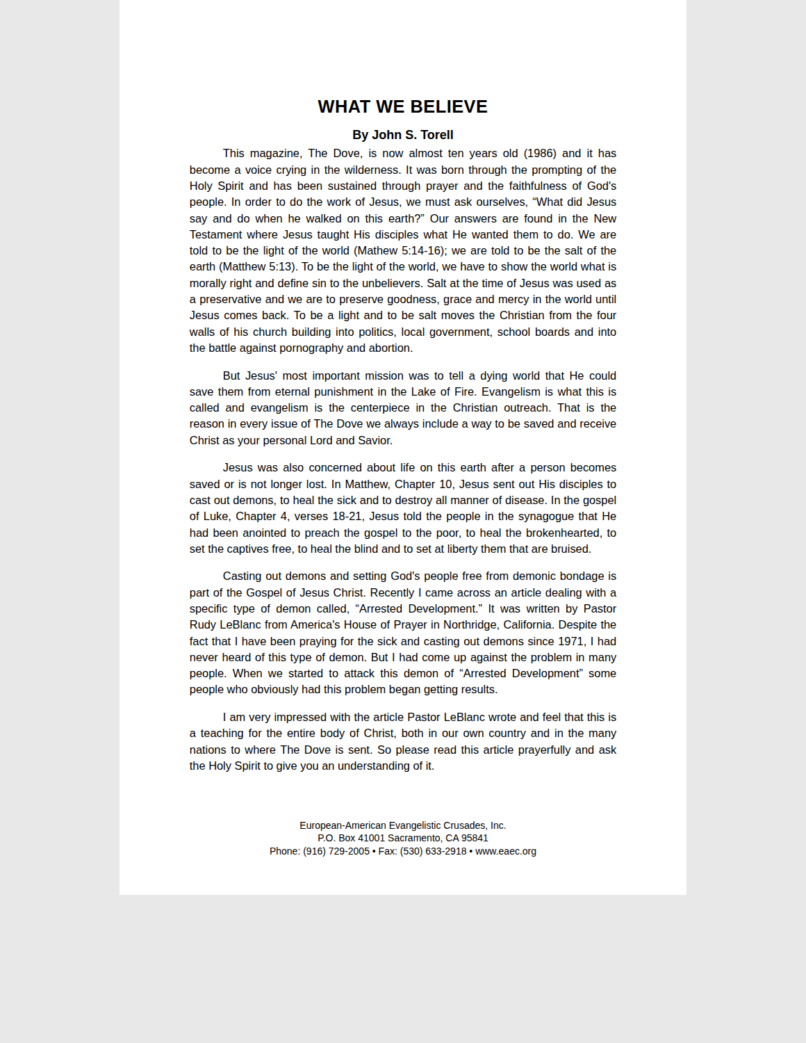WHAT WE BELIEVE
By John S. Torell
This magazine, The Dove, is now almost ten years old (1986) and it has become a voice crying in the wilderness. It was born through the prompting of the Holy Spirit and has been sustained through prayer and the faithfulness of God's people. In order to do the work of Jesus, we must ask ourselves, “What did Jesus say and do when he walked on this earth?” Our answers are found in the New Testament where Jesus taught His disciples what He wanted them to do. We are told to be the light of the world (Mathew 5:14-16); we are told to be the salt of the earth (Matthew 5:13). To be the light of the world, we have to show the world what is morally right and define sin to the unbelievers. Salt at the time of Jesus was used as a preservative and we are to preserve goodness, grace and mercy in the world until Jesus comes back. To be a light and to be salt moves the Christian from the four walls of his church building into politics, local government, school boards and into the battle against pornography and abortion.
But Jesus' most important mission was to tell a dying world that He could save them from eternal punishment in the Lake of Fire. Evangelism is what this is called and evangelism is the centerpiece in the Christian outreach. That is the reason in every issue of The Dove we always include a way to be saved and receive Christ as your personal Lord and Savior.
Jesus was also concerned about life on this earth after a person becomes saved or is not longer lost. In Matthew, Chapter 10, Jesus sent out His disciples to cast out demons, to heal the sick and to destroy all manner of disease. In the gospel of Luke, Chapter 4, verses 18-21, Jesus told the people in the synagogue that He had been anointed to preach the gospel to the poor, to heal the brokenhearted, to set the captives free, to heal the blind and to set at liberty them that are bruised.
Casting out demons and setting God's people free from demonic bondage is part of the Gospel of Jesus Christ. Recently I came across an article dealing with a specific type of demon called, “Arrested Development.” It was written by Pastor Rudy LeBlanc from America's House of Prayer in Northridge, California. Despite the fact that I have been praying for the sick and casting out demons since 1971, I had never heard of this type of demon. But I had come up against the problem in many people. When we started to attack this demon of “Arrested Development” some people who obviously had this problem began getting results.
I am very impressed with the article Pastor LeBlanc wrote and feel that this is a teaching for the entire body of Christ, both in our own country and in the many nations to where The Dove is sent. So please read this article prayerfully and ask the Holy Spirit to give you an understanding of it.
European-American Evangelistic Crusades, Inc.
P.O. Box 41001 Sacramento, CA 95841
Phone: (916) 729-2005 • Fax: (530) 633-2918 • www.eaec.org